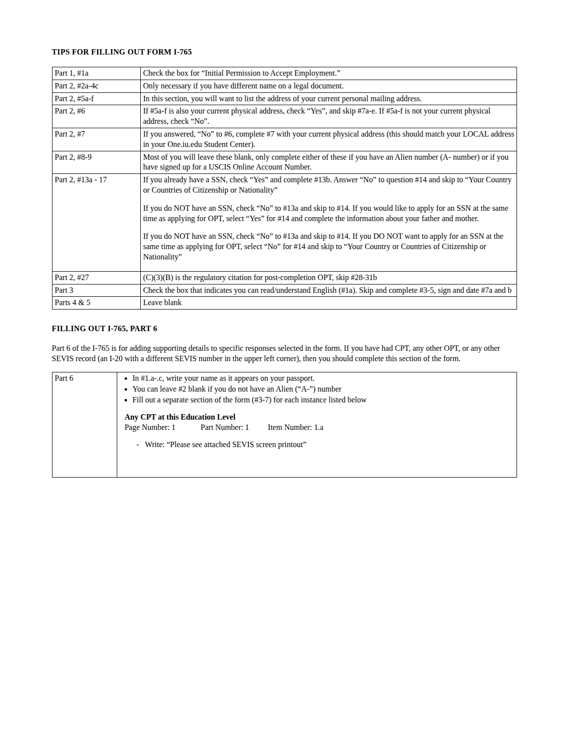TIPS FOR FILLING OUT FORM I-765
| Part 1, #1a | Check the box for “Initial Permission to Accept Employment.” |
| Part 2, #2a-4c | Only necessary if you have different name on a legal document. |
| Part 2, #5a-f | In this section, you will want to list the address of your current personal mailing address. |
| Part 2, #6 | If #5a-f is also your current physical address, check “Yes”, and skip #7a-e. If #5a-f is not your current physical address, check “No”. |
| Part 2, #7 | If you answered, “No” to #6, complete #7 with your current physical address (this should match your LOCAL address in your One.iu.edu Student Center). |
| Part 2, #8-9 | Most of you will leave these blank, only complete either of these if you have an Alien number (A- number) or if you have signed up for a USCIS Online Account Number. |
| Part 2, #13a - 17 | If you already have a SSN, check “Yes” and complete #13b. Answer “No” to question #14 and skip to “Your Country or Countries of Citizenship or Nationality” If you do NOT have an SSN, check “No” to #13a and skip to #14. If you would like to apply for an SSN at the same time as applying for OPT, select “Yes” for #14 and complete the information about your father and mother. If you do NOT have an SSN, check “No” to #13a and skip to #14. If you DO NOT want to apply for an SSN at the same time as applying for OPT, select “No” for #14 and skip to “Your Country or Countries of Citizenship or Nationality” |
| Part 2, #27 | (C)(3)(B) is the regulatory citation for post-completion OPT, skip #28-31b |
| Part 3 | Check the box that indicates you can read/understand English (#1a). Skip and complete #3-5, sign and date #7a and b |
| Parts 4 & 5 | Leave blank |
FILLING OUT I-765, PART 6
Part 6 of the I-765 is for adding supporting details to specific responses selected in the form. If you have had CPT, any other OPT, or any other SEVIS record (an I-20 with a different SEVIS number in the upper left corner), then you should complete this section of the form.
| Part 6 | In #1.a-.c, write your name as it appears on your passport. You can leave #2 blank if you do not have an Alien (“A-”) number Fill out a separate section of the form (#3-7) for each instance listed below Any CPT at this Education Level Page Number: 1 Part Number: 1 Item Number: 1.a Write: “Please see attached SEVIS screen printout” |